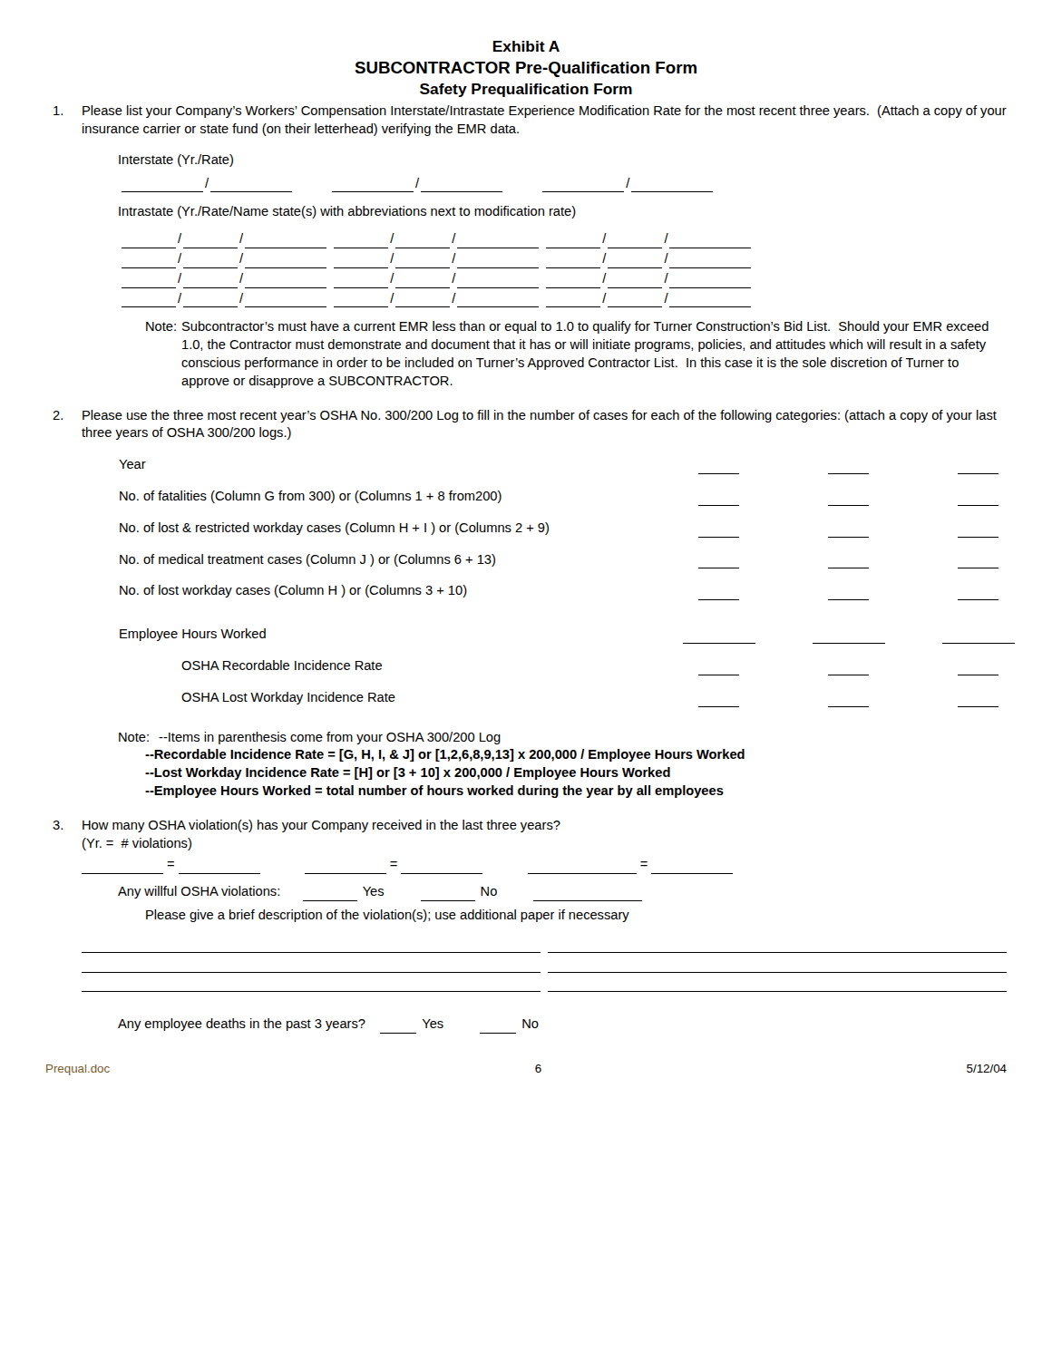Exhibit A
SUBCONTRACTOR Pre-Qualification Form
Safety Prequalification Form
1. Please list your Company’s Workers’ Compensation Interstate/Intrastate Experience Modification Rate for the most recent three years. (Attach a copy of your insurance carrier or state fund (on their letterhead) verifying the EMR data.
Interstate (Yr./Rate)
| / | / | / |
Intrastate (Yr./Rate/Name state(s) with abbreviations next to modification rate)
| / / | / / | / / |
| / / | / / | / / |
| / / | / / | / / |
| / / | / / | / / |
Note: Subcontractor’s must have a current EMR less than or equal to 1.0 to qualify for Turner Construction’s Bid List. Should your EMR exceed 1.0, the Contractor must demonstrate and document that it has or will initiate programs, policies, and attitudes which will result in a safety conscious performance in order to be included on Turner’s Approved Contractor List. In this case it is the sole discretion of Turner to approve or disapprove a SUBCONTRACTOR.
2. Please use the three most recent year’s OSHA No. 300/200 Log to fill in the number of cases for each of the following categories: (attach a copy of your last three years of OSHA 300/200 logs.)
| Year | | | |
| No. of fatalities (Column G from 300) or (Columns 1 + 8 from200) | | | |
| No. of lost & restricted workday cases (Column H + I ) or (Columns 2 + 9) | | | |
| No. of medical treatment cases (Column J ) or (Columns 6 + 13) | | | |
| No. of lost workday cases (Column H ) or (Columns 3 + 10) | | | |
| Employee Hours Worked | | | |
| OSHA Recordable Incidence Rate | | | |
| OSHA Lost Workday Incidence Rate | | | |
Note:--Items in parenthesis come from your OSHA 300/200 Log
--Recordable Incidence Rate = [G, H, I, & J] or [1,2,6,8,9,13] x 200,000 / Employee Hours Worked
--Lost Workday Incidence Rate = [H] or [3 + 10] x 200,000 / Employee Hours Worked
--Employee Hours Worked = total number of hours worked during the year by all employees
3. How many OSHA violation(s) has your Company received in the last three years?
(Yr. = # violations)
= = =
Any willful OSHA violations: Yes No
Please give a brief description of the violation(s); use additional paper if necessary
Any employee deaths in the past 3 years? Yes No
Prequal.doc
6
5/12/04